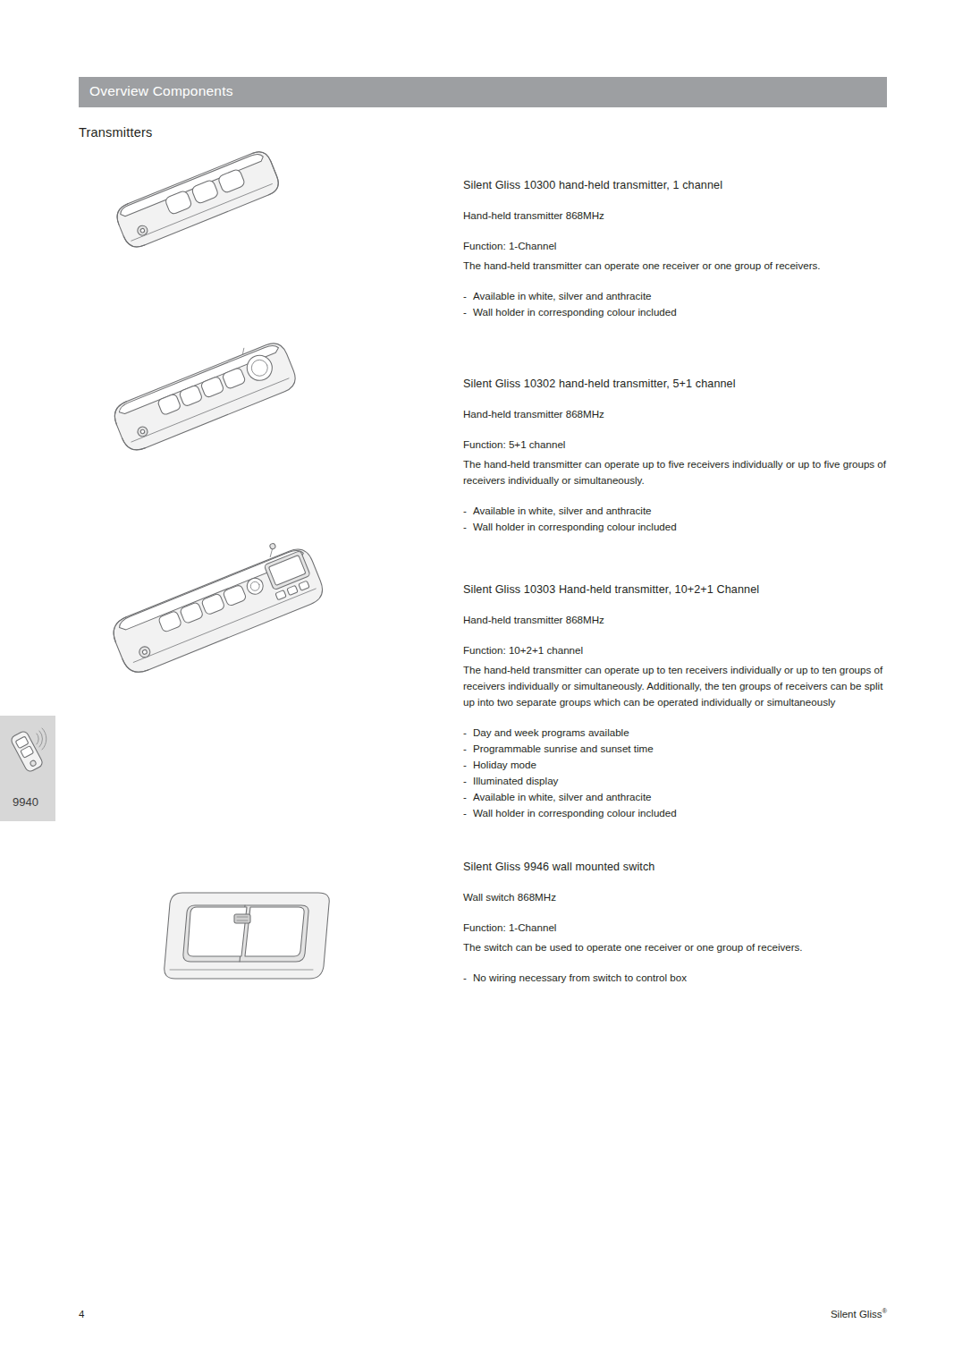Overview Components
Transmitters
9940
Silent Gliss 10300 hand-held transmitter, 1 channel
Hand-held transmitter 868MHz
Function: 1-Channel
The hand-held transmitter can operate one receiver or one group of receivers.
Available in white, silver and anthracite
Wall holder in corresponding colour included
Silent Gliss 10302 hand-held transmitter, 5+1 channel
Hand-held transmitter 868MHz
Function: 5+1 channel
The hand-held transmitter can operate up to five receivers individually or up to five groups of receivers individually or simultaneously.
Available in white, silver and anthracite
Wall holder in corresponding colour included
Silent Gliss 10303 Hand-held transmitter, 10+2+1 Channel
Hand-held transmitter 868MHz
Function: 10+2+1 channel
The hand-held transmitter can operate up to ten receivers individually or up to ten groups of receivers individually or simultaneously. Additionally, the ten groups of receivers can be split up into two separate groups which can be operated individually or simultaneously
Day and week programs available
Programmable sunrise and sunset time
Holiday mode
Illuminated display
Available in white, silver and anthracite
Wall holder in corresponding colour included
Silent Gliss 9946 wall mounted switch
Wall switch 868MHz
Function: 1-Channel
The switch can be used to operate one receiver or one group of receivers.
No wiring necessary from switch to control box
4
Silent Gliss®